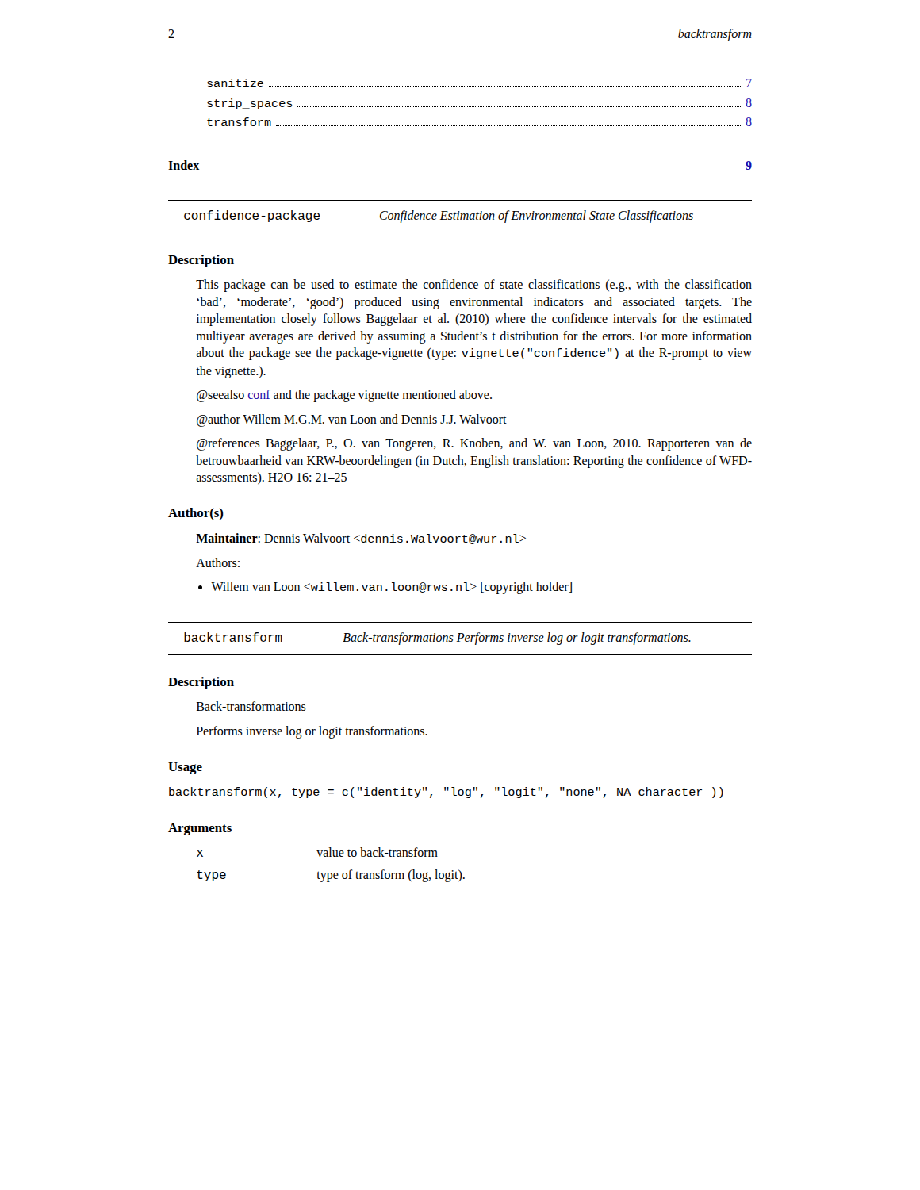2 backtransform
sanitize 7
strip_spaces 8
transform 8
Index 9
confidence-package Confidence Estimation of Environmental State Classifications
Description
This package can be used to estimate the confidence of state classifications (e.g., with the classification ‘bad’, ‘moderate’, ‘good’) produced using environmental indicators and associated targets. The implementation closely follows Baggelaar et al. (2010) where the confidence intervals for the estimated multiyear averages are derived by assuming a Student’s t distribution for the errors. For more information about the package see the package-vignette (type: vignette("confidence") at the R-prompt to view the vignette.).
@seealso conf and the package vignette mentioned above.
@author Willem M.G.M. van Loon and Dennis J.J. Walvoort
@references Baggelaar, P., O. van Tongeren, R. Knoben, and W. van Loon, 2010. Rapporteren van de betrouwbaarheid van KRW-beoordelingen (in Dutch, English translation: Reporting the confidence of WFD-assessments). H2O 16: 21–25
Author(s)
Maintainer: Dennis Walvoort <dennis.Walvoort@wur.nl>
Authors:
Willem van Loon <willem.van.loon@rws.nl> [copyright holder]
backtransform Back-transformations Performs inverse log or logit transformations.
Description
Back-transformations
Performs inverse log or logit transformations.
Usage
backtransform(x, type = c("identity", "log", "logit", "none", NA_character_))
Arguments
x
value to back-transform
type
type of transform (log, logit).